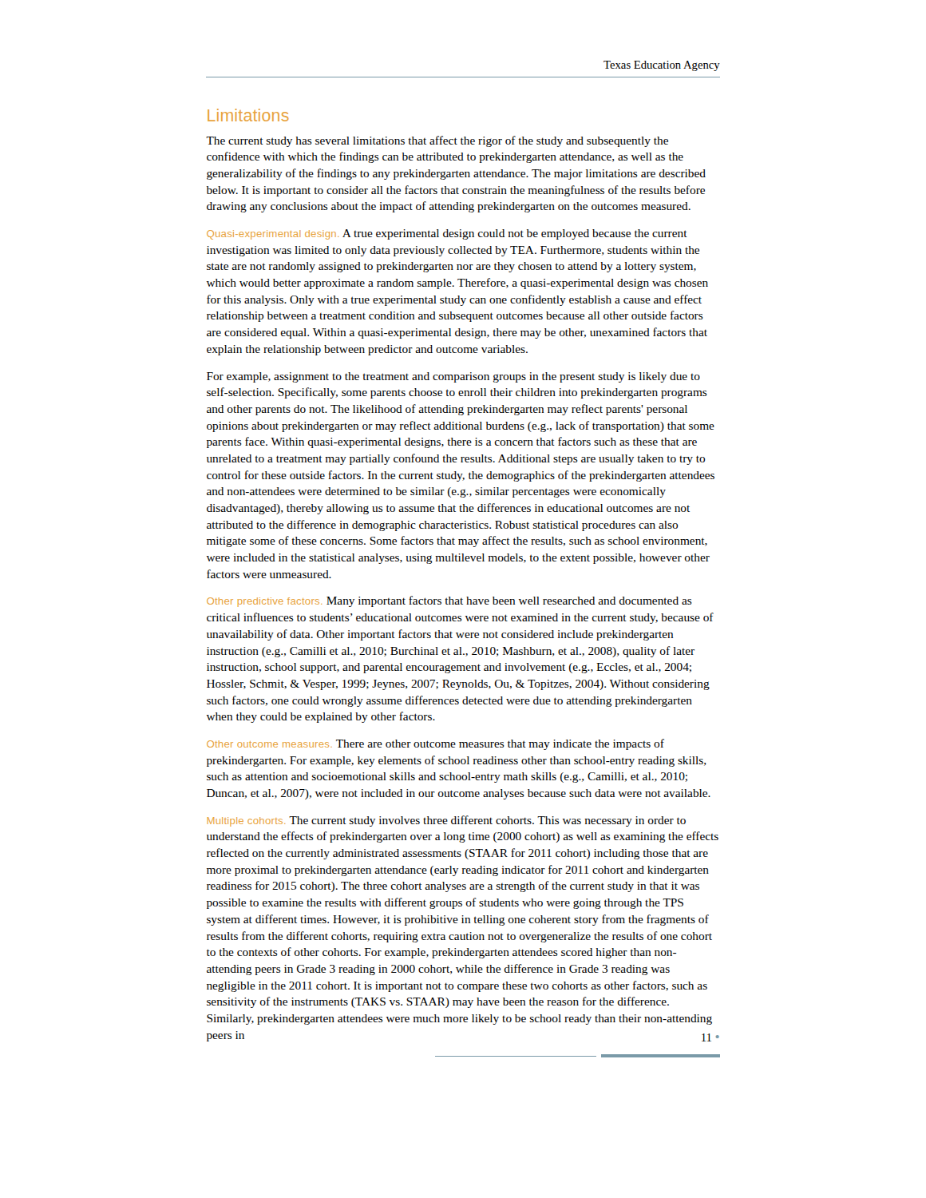Texas Education Agency
Limitations
The current study has several limitations that affect the rigor of the study and subsequently the confidence with which the findings can be attributed to prekindergarten attendance, as well as the generalizability of the findings to any prekindergarten attendance. The major limitations are described below. It is important to consider all the factors that constrain the meaningfulness of the results before drawing any conclusions about the impact of attending prekindergarten on the outcomes measured.
Quasi-experimental design. A true experimental design could not be employed because the current investigation was limited to only data previously collected by TEA. Furthermore, students within the state are not randomly assigned to prekindergarten nor are they chosen to attend by a lottery system, which would better approximate a random sample. Therefore, a quasi-experimental design was chosen for this analysis. Only with a true experimental study can one confidently establish a cause and effect relationship between a treatment condition and subsequent outcomes because all other outside factors are considered equal. Within a quasi-experimental design, there may be other, unexamined factors that explain the relationship between predictor and outcome variables.
For example, assignment to the treatment and comparison groups in the present study is likely due to self-selection. Specifically, some parents choose to enroll their children into prekindergarten programs and other parents do not. The likelihood of attending prekindergarten may reflect parents' personal opinions about prekindergarten or may reflect additional burdens (e.g., lack of transportation) that some parents face. Within quasi-experimental designs, there is a concern that factors such as these that are unrelated to a treatment may partially confound the results. Additional steps are usually taken to try to control for these outside factors. In the current study, the demographics of the prekindergarten attendees and non-attendees were determined to be similar (e.g., similar percentages were economically disadvantaged), thereby allowing us to assume that the differences in educational outcomes are not attributed to the difference in demographic characteristics. Robust statistical procedures can also mitigate some of these concerns. Some factors that may affect the results, such as school environment, were included in the statistical analyses, using multilevel models, to the extent possible, however other factors were unmeasured.
Other predictive factors. Many important factors that have been well researched and documented as critical influences to students’ educational outcomes were not examined in the current study, because of unavailability of data. Other important factors that were not considered include prekindergarten instruction (e.g., Camilli et al., 2010; Burchinal et al., 2010; Mashburn, et al., 2008), quality of later instruction, school support, and parental encouragement and involvement (e.g., Eccles, et al., 2004; Hossler, Schmit, & Vesper, 1999; Jeynes, 2007; Reynolds, Ou, & Topitzes, 2004). Without considering such factors, one could wrongly assume differences detected were due to attending prekindergarten when they could be explained by other factors.
Other outcome measures. There are other outcome measures that may indicate the impacts of prekindergarten. For example, key elements of school readiness other than school-entry reading skills, such as attention and socioemotional skills and school-entry math skills (e.g., Camilli, et al., 2010; Duncan, et al., 2007), were not included in our outcome analyses because such data were not available.
Multiple cohorts. The current study involves three different cohorts. This was necessary in order to understand the effects of prekindergarten over a long time (2000 cohort) as well as examining the effects reflected on the currently administrated assessments (STAAR for 2011 cohort) including those that are more proximal to prekindergarten attendance (early reading indicator for 2011 cohort and kindergarten readiness for 2015 cohort). The three cohort analyses are a strength of the current study in that it was possible to examine the results with different groups of students who were going through the TPS system at different times. However, it is prohibitive in telling one coherent story from the fragments of results from the different cohorts, requiring extra caution not to overgeneralize the results of one cohort to the contexts of other cohorts. For example, prekindergarten attendees scored higher than non-attending peers in Grade 3 reading in 2000 cohort, while the difference in Grade 3 reading was negligible in the 2011 cohort. It is important not to compare these two cohorts as other factors, such as sensitivity of the instruments (TAKS vs. STAAR) may have been the reason for the difference. Similarly, prekindergarten attendees were much more likely to be school ready than their non-attending peers in
11 •